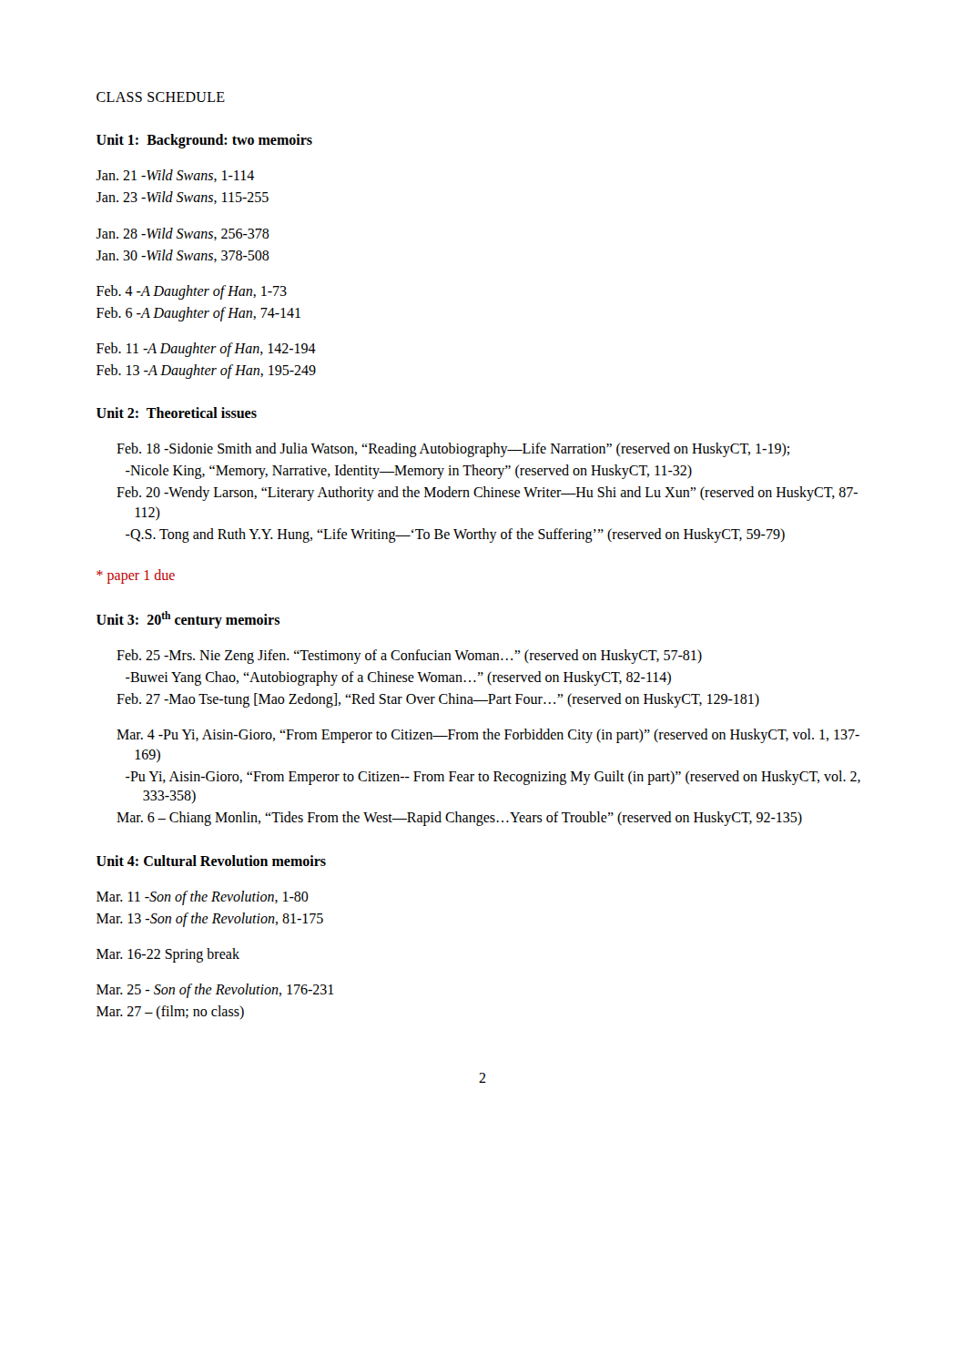CLASS SCHEDULE
Unit 1: Background: two memoirs
Jan. 21 -Wild Swans, 1-114
Jan. 23 -Wild Swans, 115-255
Jan. 28 -Wild Swans, 256-378
Jan. 30 -Wild Swans, 378-508
Feb. 4 -A Daughter of Han, 1-73
Feb. 6 -A Daughter of Han, 74-141
Feb. 11 -A Daughter of Han, 142-194
Feb. 13 -A Daughter of Han, 195-249
Unit 2: Theoretical issues
Feb. 18 -Sidonie Smith and Julia Watson, “Reading Autobiography—Life Narration” (reserved on HuskyCT, 1-19);
-Nicole King, “Memory, Narrative, Identity—Memory in Theory” (reserved on HuskyCT, 11-32)
Feb. 20 -Wendy Larson, “Literary Authority and the Modern Chinese Writer—Hu Shi and Lu Xun” (reserved on HuskyCT, 87-112)
-Q.S. Tong and Ruth Y.Y. Hung, “Life Writing—‘To Be Worthy of the Suffering’” (reserved on HuskyCT, 59-79)
* paper 1 due
Unit 3: 20th century memoirs
Feb. 25 -Mrs. Nie Zeng Jifen. “Testimony of a Confucian Woman…” (reserved on HuskyCT, 57-81)
-Buwei Yang Chao, “Autobiography of a Chinese Woman…” (reserved on HuskyCT, 82-114)
Feb. 27 -Mao Tse-tung [Mao Zedong], “Red Star Over China—Part Four…” (reserved on HuskyCT, 129-181)
Mar. 4 -Pu Yi, Aisin-Gioro, “From Emperor to Citizen—From the Forbidden City (in part)” (reserved on HuskyCT, vol. 1, 137-169)
-Pu Yi, Aisin-Gioro, “From Emperor to Citizen-- From Fear to Recognizing My Guilt (in part)” (reserved on HuskyCT, vol. 2, 333-358)
Mar. 6 – Chiang Monlin, “Tides From the West—Rapid Changes…Years of Trouble” (reserved on HuskyCT, 92-135)
Unit 4: Cultural Revolution memoirs
Mar. 11 -Son of the Revolution, 1-80
Mar. 13 -Son of the Revolution, 81-175
Mar. 16-22 Spring break
Mar. 25 - Son of the Revolution, 176-231
Mar. 27 – (film; no class)
2